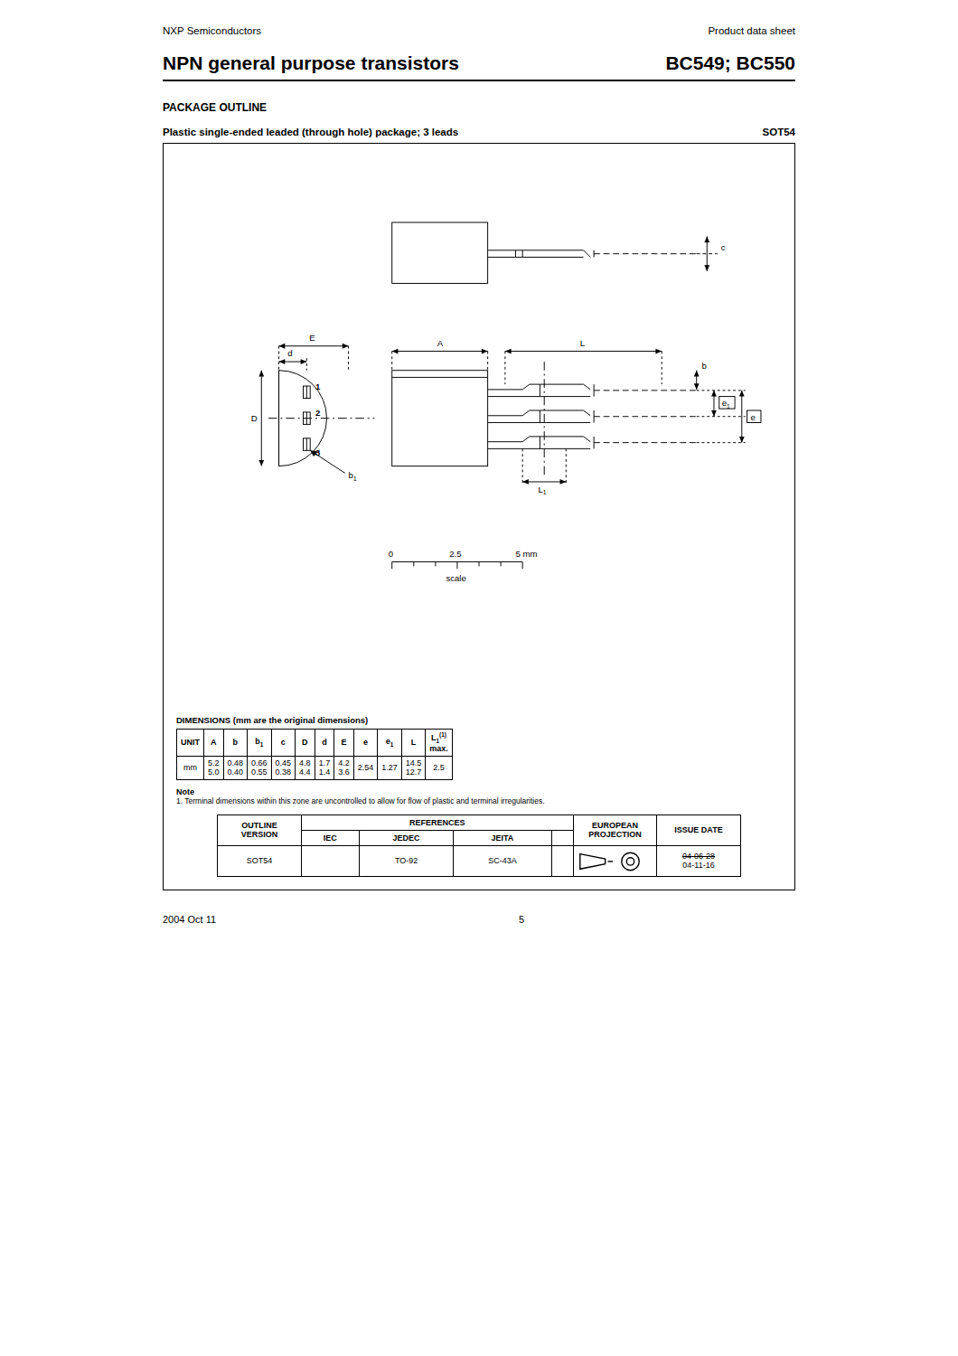NXP Semiconductors
Product data sheet
NPN general purpose transistors
BC549; BC550
PACKAGE OUTLINE
Plastic single-ended leaded (through hole) package; 3 leads
SOT54
c E d D 1 2 3 b1 A L L1 b e1 e 0 2.5 5 mm scale
DIMENSIONS (mm are the original dimensions)
| UNIT | A | b | b 1 | c | D | d | E | e | e 1 | L | L 1 (1) max. |
| --- | --- | --- | --- | --- | --- | --- | --- | --- | --- | --- | --- |
| mm | 5.2 5.0 | 0.48 0.40 | 0.66 0.55 | 0.45 0.38 | 4.8 4.4 | 1.7 1.4 | 4.2 3.6 | 2.54 | 1.27 | 14.5 12.7 | 2.5 |
Note
1. Terminal dimensions within this zone are uncontrolled to allow for flow of plastic and terminal irregularities.
| OUTLINE VERSION | REFERENCES | EUROPEAN PROJECTION | ISSUE DATE |
| --- | --- | --- | --- |
| IEC | JEDEC | JEITA | |
| SOT54 | | TO-92 | SC-43A | | | 04-06-28 04-11-16 |
2004 Oct 11
5